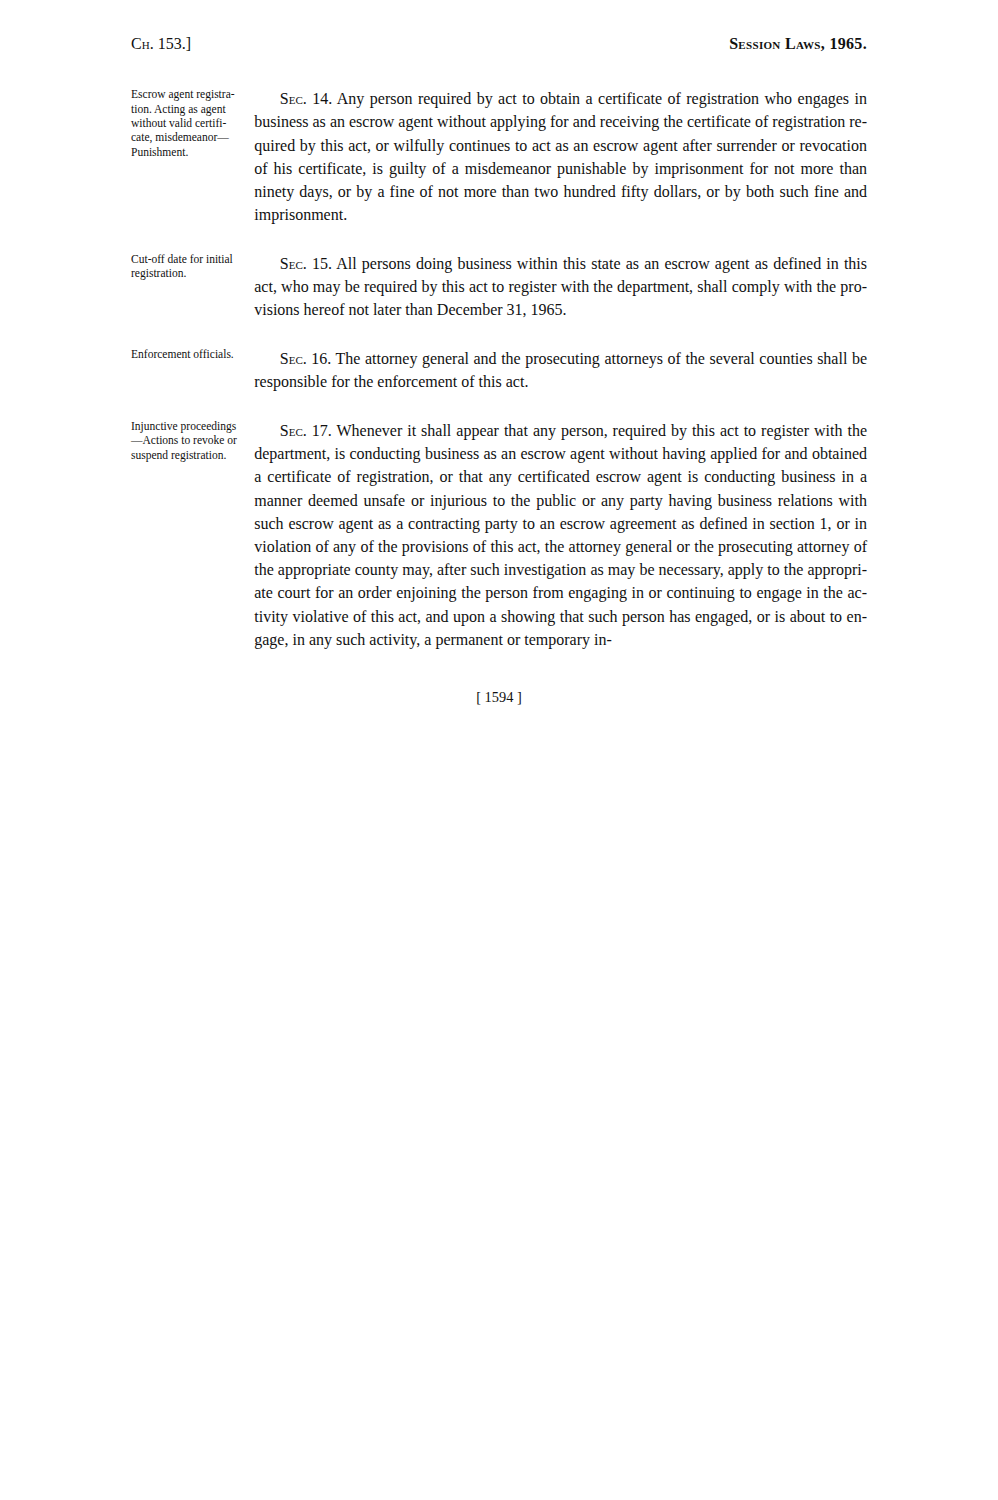Ch. 153.] Session Laws, 1965.
Escrow agent registration. Acting as agent without valid certificate, misdemeanor—Punishment.
Sec. 14. Any person required by act to obtain a certificate of registration who engages in business as an escrow agent without applying for and receiving the certificate of registration required by this act, or wilfully continues to act as an escrow agent after surrender or revocation of his certificate, is guilty of a misdemeanor punishable by imprisonment for not more than ninety days, or by a fine of not more than two hundred fifty dollars, or by both such fine and imprisonment.
Cut-off date for initial registration.
Sec. 15. All persons doing business within this state as an escrow agent as defined in this act, who may be required by this act to register with the department, shall comply with the provisions hereof not later than December 31, 1965.
Enforcement officials.
Sec. 16. The attorney general and the prosecuting attorneys of the several counties shall be responsible for the enforcement of this act.
Injunctive proceedings—Actions to revoke or suspend registration.
Sec. 17. Whenever it shall appear that any person, required by this act to register with the department, is conducting business as an escrow agent without having applied for and obtained a certificate of registration, or that any certificated escrow agent is conducting business in a manner deemed unsafe or injurious to the public or any party having business relations with such escrow agent as a contracting party to an escrow agreement as defined in section 1, or in violation of any of the provisions of this act, the attorney general or the prosecuting attorney of the appropriate county may, after such investigation as may be necessary, apply to the appropriate court for an order enjoining the person from engaging in or continuing to engage in the activity violative of this act, and upon a showing that such person has engaged, or is about to engage, in any such activity, a permanent or temporary in-
[ 1594 ]